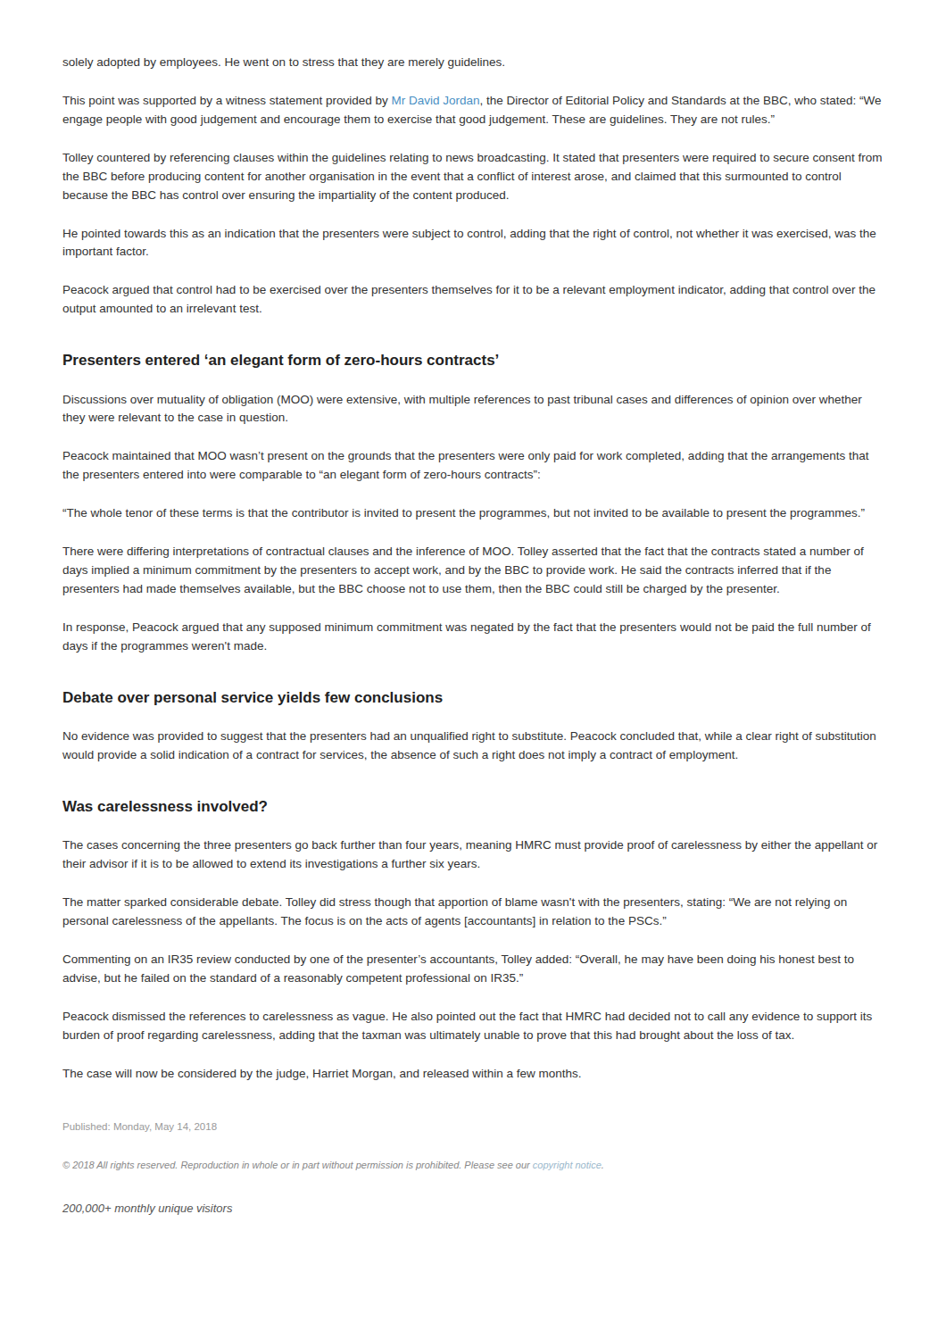solely adopted by employees. He went on to stress that they are merely guidelines.
This point was supported by a witness statement provided by Mr David Jordan, the Director of Editorial Policy and Standards at the BBC, who stated: “We engage people with good judgement and encourage them to exercise that good judgement. These are guidelines. They are not rules.”
Tolley countered by referencing clauses within the guidelines relating to news broadcasting. It stated that presenters were required to secure consent from the BBC before producing content for another organisation in the event that a conflict of interest arose, and claimed that this surmounted to control because the BBC has control over ensuring the impartiality of the content produced.
He pointed towards this as an indication that the presenters were subject to control, adding that the right of control, not whether it was exercised, was the important factor.
Peacock argued that control had to be exercised over the presenters themselves for it to be a relevant employment indicator, adding that control over the output amounted to an irrelevant test.
Presenters entered ‘an elegant form of zero-hours contracts’
Discussions over mutuality of obligation (MOO) were extensive, with multiple references to past tribunal cases and differences of opinion over whether they were relevant to the case in question.
Peacock maintained that MOO wasn’t present on the grounds that the presenters were only paid for work completed, adding that the arrangements that the presenters entered into were comparable to “an elegant form of zero-hours contracts”:
“The whole tenor of these terms is that the contributor is invited to present the programmes, but not invited to be available to present the programmes.”
There were differing interpretations of contractual clauses and the inference of MOO. Tolley asserted that the fact that the contracts stated a number of days implied a minimum commitment by the presenters to accept work, and by the BBC to provide work. He said the contracts inferred that if the presenters had made themselves available, but the BBC choose not to use them, then the BBC could still be charged by the presenter.
In response, Peacock argued that any supposed minimum commitment was negated by the fact that the presenters would not be paid the full number of days if the programmes weren't made.
Debate over personal service yields few conclusions
No evidence was provided to suggest that the presenters had an unqualified right to substitute. Peacock concluded that, while a clear right of substitution would provide a solid indication of a contract for services, the absence of such a right does not imply a contract of employment.
Was carelessness involved?
The cases concerning the three presenters go back further than four years, meaning HMRC must provide proof of carelessness by either the appellant or their advisor if it is to be allowed to extend its investigations a further six years.
The matter sparked considerable debate. Tolley did stress though that apportion of blame wasn't with the presenters, stating: “We are not relying on personal carelessness of the appellants. The focus is on the acts of agents [accountants] in relation to the PSCs.”
Commenting on an IR35 review conducted by one of the presenter’s accountants, Tolley added: “Overall, he may have been doing his honest best to advise, but he failed on the standard of a reasonably competent professional on IR35.”
Peacock dismissed the references to carelessness as vague. He also pointed out the fact that HMRC had decided not to call any evidence to support its burden of proof regarding carelessness, adding that the taxman was ultimately unable to prove that this had brought about the loss of tax.
The case will now be considered by the judge, Harriet Morgan, and released within a few months.
Published: Monday, May 14, 2018
© 2018 All rights reserved. Reproduction in whole or in part without permission is prohibited. Please see our copyright notice.
200,000+ monthly unique visitors